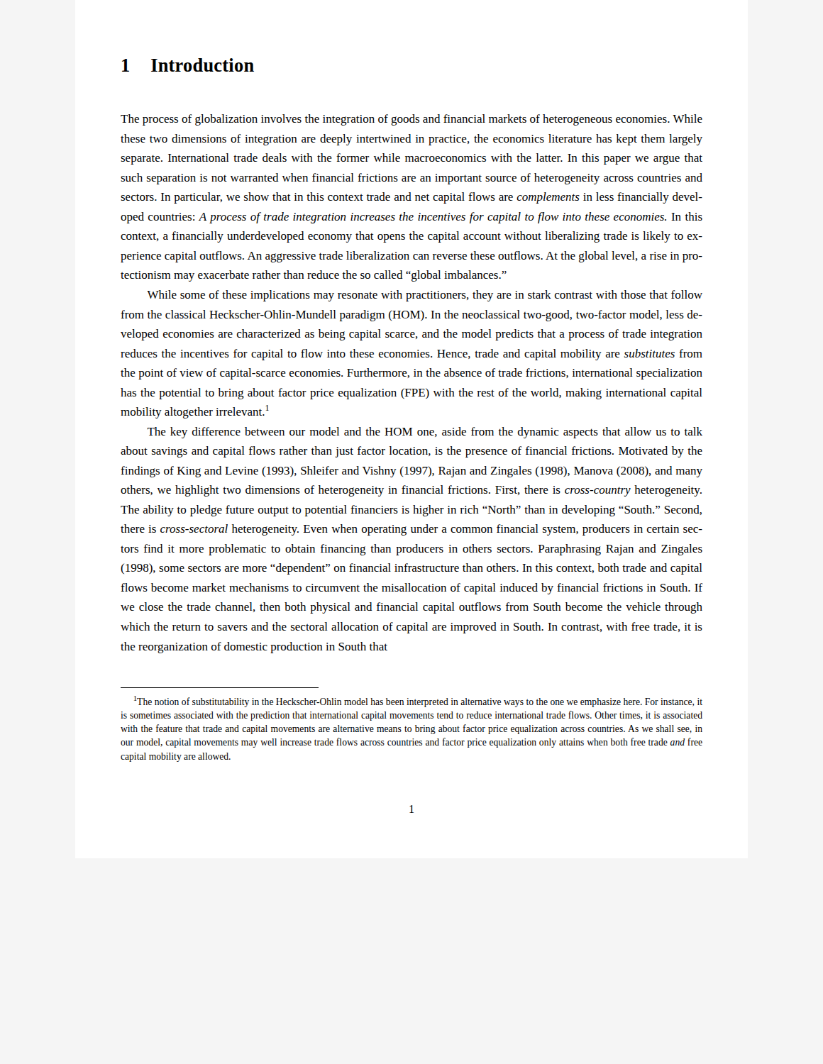1 Introduction
The process of globalization involves the integration of goods and financial markets of heterogeneous economies. While these two dimensions of integration are deeply intertwined in practice, the economics literature has kept them largely separate. International trade deals with the former while macroeconomics with the latter. In this paper we argue that such separation is not warranted when financial frictions are an important source of heterogeneity across countries and sectors. In particular, we show that in this context trade and net capital flows are complements in less financially developed countries: A process of trade integration increases the incentives for capital to flow into these economies. In this context, a financially underdeveloped economy that opens the capital account without liberalizing trade is likely to experience capital outflows. An aggressive trade liberalization can reverse these outflows. At the global level, a rise in protectionism may exacerbate rather than reduce the so called “global imbalances.”
While some of these implications may resonate with practitioners, they are in stark contrast with those that follow from the classical Heckscher-Ohlin-Mundell paradigm (HOM). In the neoclassical two-good, two-factor model, less developed economies are characterized as being capital scarce, and the model predicts that a process of trade integration reduces the incentives for capital to flow into these economies. Hence, trade and capital mobility are substitutes from the point of view of capital-scarce economies. Furthermore, in the absence of trade frictions, international specialization has the potential to bring about factor price equalization (FPE) with the rest of the world, making international capital mobility altogether irrelevant.1
The key difference between our model and the HOM one, aside from the dynamic aspects that allow us to talk about savings and capital flows rather than just factor location, is the presence of financial frictions. Motivated by the findings of King and Levine (1993), Shleifer and Vishny (1997), Rajan and Zingales (1998), Manova (2008), and many others, we highlight two dimensions of heterogeneity in financial frictions. First, there is cross-country heterogeneity. The ability to pledge future output to potential financiers is higher in rich “North” than in developing “South.” Second, there is cross-sectoral heterogeneity. Even when operating under a common financial system, producers in certain sectors find it more problematic to obtain financing than producers in others sectors. Paraphrasing Rajan and Zingales (1998), some sectors are more “dependent” on financial infrastructure than others. In this context, both trade and capital flows become market mechanisms to circumvent the misallocation of capital induced by financial frictions in South. If we close the trade channel, then both physical and financial capital outflows from South become the vehicle through which the return to savers and the sectoral allocation of capital are improved in South. In contrast, with free trade, it is the reorganization of domestic production in South that
1The notion of substitutability in the Heckscher-Ohlin model has been interpreted in alternative ways to the one we emphasize here. For instance, it is sometimes associated with the prediction that international capital movements tend to reduce international trade flows. Other times, it is associated with the feature that trade and capital movements are alternative means to bring about factor price equalization across countries. As we shall see, in our model, capital movements may well increase trade flows across countries and factor price equalization only attains when both free trade and free capital mobility are allowed.
1